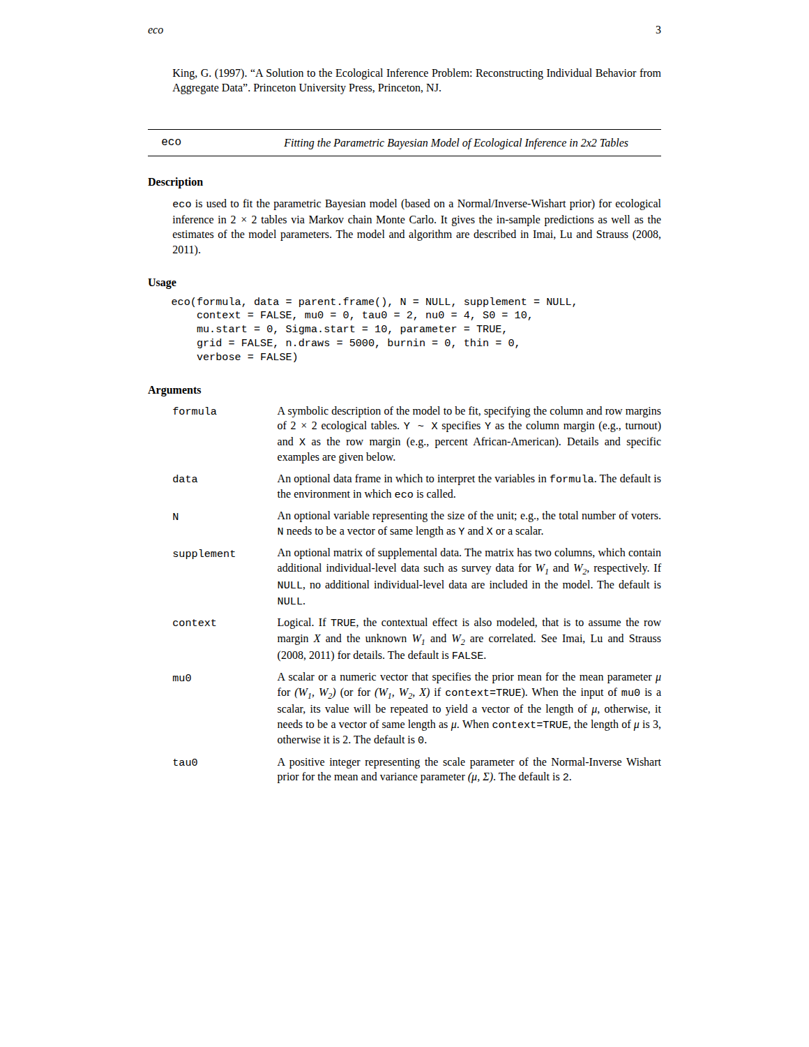eco 3
King, G. (1997). “A Solution to the Ecological Inference Problem: Reconstructing Individual Behavior from Aggregate Data”. Princeton University Press, Princeton, NJ.
eco
Fitting the Parametric Bayesian Model of Ecological Inference in 2x2 Tables
Description
eco is used to fit the parametric Bayesian model (based on a Normal/Inverse-Wishart prior) for ecological inference in 2 × 2 tables via Markov chain Monte Carlo. It gives the in-sample predictions as well as the estimates of the model parameters. The model and algorithm are described in Imai, Lu and Strauss (2008, 2011).
Usage
eco(formula, data = parent.frame(), N = NULL, supplement = NULL,
    context = FALSE, mu0 = 0, tau0 = 2, nu0 = 4, S0 = 10,
    mu.start = 0, Sigma.start = 10, parameter = TRUE,
    grid = FALSE, n.draws = 5000, burnin = 0, thin = 0,
    verbose = FALSE)
Arguments
formula
A symbolic description of the model to be fit, specifying the column and row margins of 2 × 2 ecological tables. Y ~ X specifies Y as the column margin (e.g., turnout) and X as the row margin (e.g., percent African-American). Details and specific examples are given below.
data
An optional data frame in which to interpret the variables in formula. The default is the environment in which eco is called.
N
An optional variable representing the size of the unit; e.g., the total number of voters. N needs to be a vector of same length as Y and X or a scalar.
supplement
An optional matrix of supplemental data. The matrix has two columns, which contain additional individual-level data such as survey data for W1 and W2, respectively. If NULL, no additional individual-level data are included in the model. The default is NULL.
context
Logical. If TRUE, the contextual effect is also modeled, that is to assume the row margin X and the unknown W1 and W2 are correlated. See Imai, Lu and Strauss (2008, 2011) for details. The default is FALSE.
mu0
A scalar or a numeric vector that specifies the prior mean for the mean parameter μ for (W1, W2) (or for (W1, W2, X) if context=TRUE). When the input of mu0 is a scalar, its value will be repeated to yield a vector of the length of μ, otherwise, it needs to be a vector of same length as μ. When context=TRUE, the length of μ is 3, otherwise it is 2. The default is 0.
tau0
A positive integer representing the scale parameter of the Normal-Inverse Wishart prior for the mean and variance parameter (μ, Σ). The default is 2.